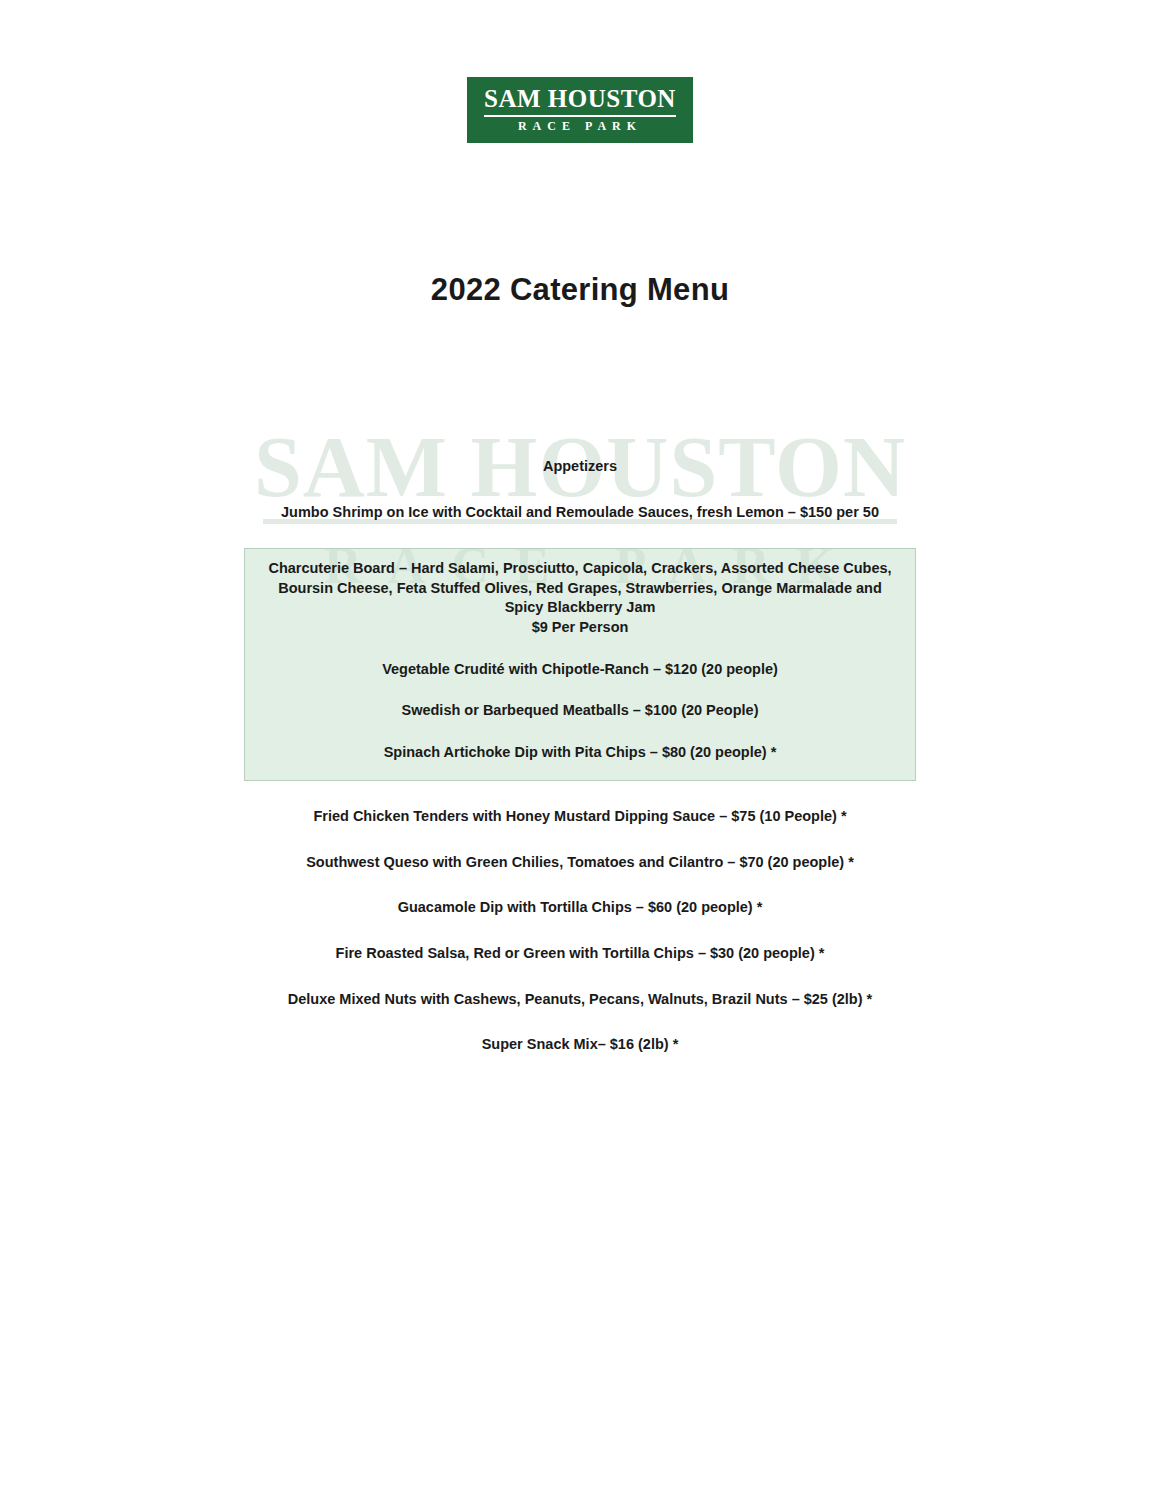SAM HOUSTON
RACE PARK
2022 Catering Menu
SAM HOUSTON
RACE PARK
Appetizers
Jumbo Shrimp on Ice with Cocktail and Remoulade Sauces, fresh Lemon – $150 per 50
Charcuterie Board – Hard Salami, Prosciutto, Capicola, Crackers, Assorted Cheese Cubes, Boursin Cheese, Feta Stuffed Olives, Red Grapes, Strawberries, Orange Marmalade and Spicy Blackberry Jam
$9 Per Person
Vegetable Crudité with Chipotle-Ranch – $120 (20 people)
Swedish or Barbequed Meatballs – $100 (20 People)
Spinach Artichoke Dip with Pita Chips – $80 (20 people) *
Fried Chicken Tenders with Honey Mustard Dipping Sauce – $75 (10 People) *
Southwest Queso with Green Chilies, Tomatoes and Cilantro – $70 (20 people) *
Guacamole Dip with Tortilla Chips – $60 (20 people) *
Fire Roasted Salsa, Red or Green with Tortilla Chips – $30 (20 people) *
Deluxe Mixed Nuts with Cashews, Peanuts, Pecans, Walnuts, Brazil Nuts – $25 (2lb) *
Super Snack Mix– $16 (2lb) *